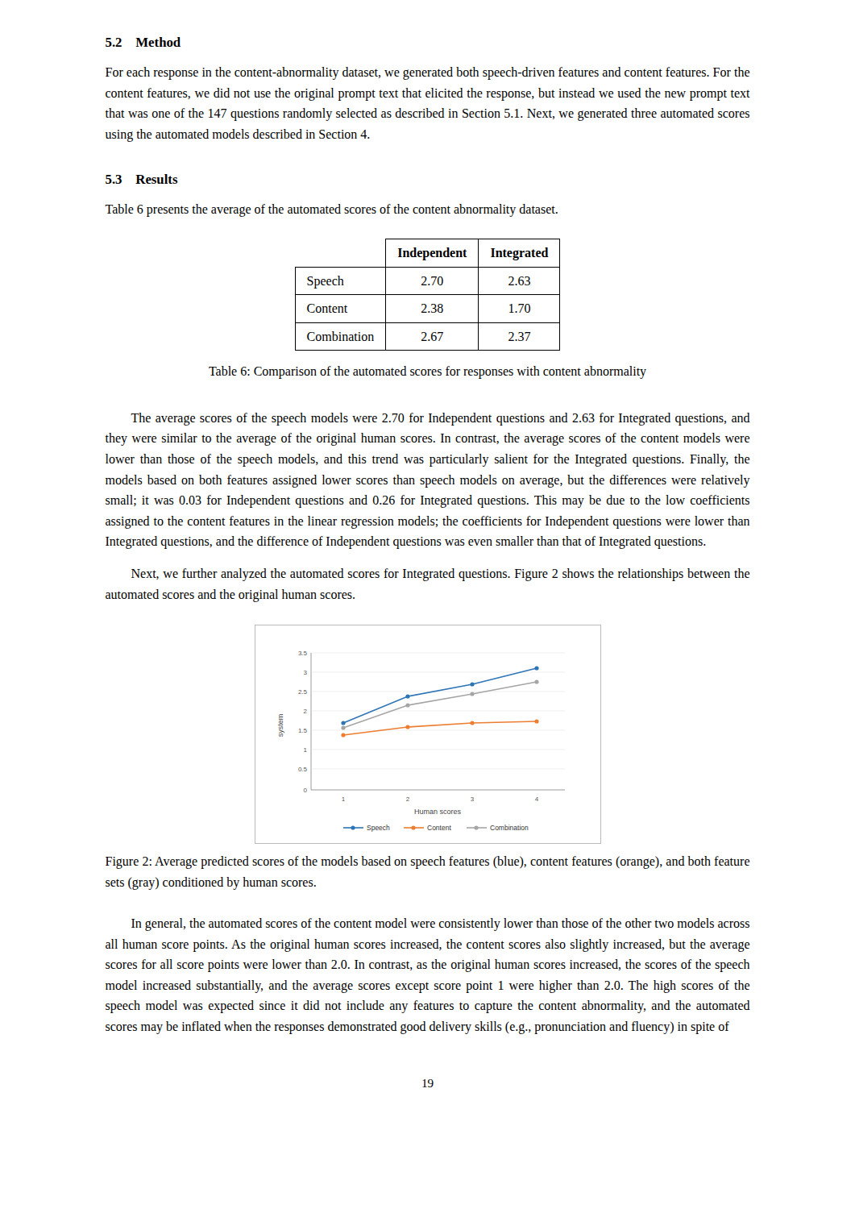5.2 Method
For each response in the content-abnormality dataset, we generated both speech-driven features and content features. For the content features, we did not use the original prompt text that elicited the response, but instead we used the new prompt text that was one of the 147 questions randomly selected as described in Section 5.1. Next, we generated three automated scores using the automated models described in Section 4.
5.3 Results
Table 6 presents the average of the automated scores of the content abnormality dataset.
| | Independent | Integrated |
| --- | --- | --- |
| Speech | 2.70 | 2.63 |
| Content | 2.38 | 1.70 |
| Combination | 2.67 | 2.37 |
Table 6: Comparison of the automated scores for responses with content abnormality
The average scores of the speech models were 2.70 for Independent questions and 2.63 for Integrated questions, and they were similar to the average of the original human scores. In contrast, the average scores of the content models were lower than those of the speech models, and this trend was particularly salient for the Integrated questions. Finally, the models based on both features assigned lower scores than speech models on average, but the differences were relatively small; it was 0.03 for Independent questions and 0.26 for Integrated questions. This may be due to the low coefficients assigned to the content features in the linear regression models; the coefficients for Independent questions were lower than Integrated questions, and the difference of Independent questions was even smaller than that of Integrated questions.
Next, we further analyzed the automated scores for Integrated questions. Figure 2 shows the relationships between the automated scores and the original human scores.
3.5 3 2.5 2 1.5 1 0.5 0 system 1 2 3 4 Human scores Speech Content Combination
Figure 2: Average predicted scores of the models based on speech features (blue), content features (orange), and both feature sets (gray) conditioned by human scores.
In general, the automated scores of the content model were consistently lower than those of the other two models across all human score points. As the original human scores increased, the content scores also slightly increased, but the average scores for all score points were lower than 2.0. In contrast, as the original human scores increased, the scores of the speech model increased substantially, and the average scores except score point 1 were higher than 2.0. The high scores of the speech model was expected since it did not include any features to capture the content abnormality, and the automated scores may be inflated when the responses demonstrated good delivery skills (e.g., pronunciation and fluency) in spite of
19